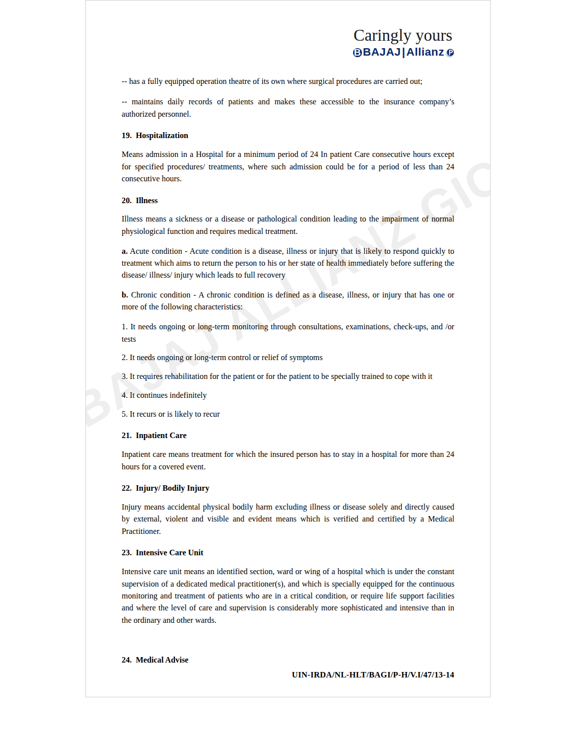Caringly yours
BBAJAJ|AllianzⓅ
BAJAJ ALLIANZ GIC
-- has a fully equipped operation theatre of its own where surgical procedures are carried out;
-- maintains daily records of patients and makes these accessible to the insurance company’s authorized personnel.
19. Hospitalization
Means admission in a Hospital for a minimum period of 24 In patient Care consecutive hours except for specified procedures/ treatments, where such admission could be for a period of less than 24 consecutive hours.
20. Illness
Illness means a sickness or a disease or pathological condition leading to the impairment of normal physiological function and requires medical treatment.
a. Acute condition - Acute condition is a disease, illness or injury that is likely to respond quickly to treatment which aims to return the person to his or her state of health immediately before suffering the disease/ illness/ injury which leads to full recovery
b. Chronic condition - A chronic condition is defined as a disease, illness, or injury that has one or more of the following characteristics:
1. It needs ongoing or long-term monitoring through consultations, examinations, check-ups, and /or tests
2. It needs ongoing or long-term control or relief of symptoms
3. It requires rehabilitation for the patient or for the patient to be specially trained to cope with it
4. It continues indefinitely
5. It recurs or is likely to recur
21. Inpatient Care
Inpatient care means treatment for which the insured person has to stay in a hospital for more than 24 hours for a covered event.
22. Injury/ Bodily Injury
Injury means accidental physical bodily harm excluding illness or disease solely and directly caused by external, violent and visible and evident means which is verified and certified by a Medical Practitioner.
23. Intensive Care Unit
Intensive care unit means an identified section, ward or wing of a hospital which is under the constant supervision of a dedicated medical practitioner(s), and which is specially equipped for the continuous monitoring and treatment of patients who are in a critical condition, or require life support facilities and where the level of care and supervision is considerably more sophisticated and intensive than in the ordinary and other wards.
24. Medical Advise
UIN-IRDA/NL-HLT/BAGI/P-H/V.I/47/13-14